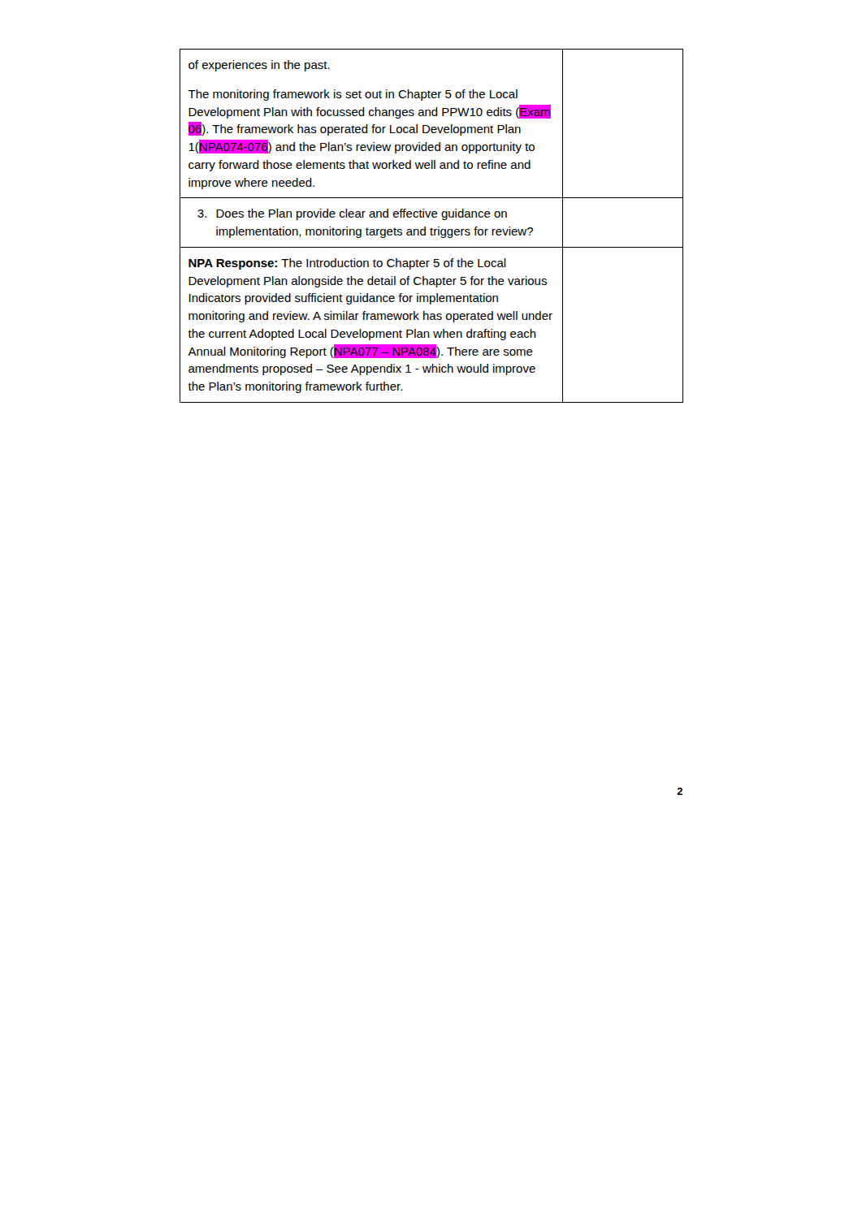| of experiences in the past. The monitoring framework is set out in Chapter 5 of the Local Development Plan with focussed changes and PPW10 edits ( Exam 06 ). The framework has operated for Local Development Plan 1( NPA074-076 ) and the Plan’s review provided an opportunity to carry forward those elements that worked well and to refine and improve where needed. | |
| Does the Plan provide clear and effective guidance on implementation, monitoring targets and triggers for review? | |
| NPA Response: The Introduction to Chapter 5 of the Local Development Plan alongside the detail of Chapter 5 for the various Indicators provided sufficient guidance for implementation monitoring and review. A similar framework has operated well under the current Adopted Local Development Plan when drafting each Annual Monitoring Report ( NPA077 – NPA084 ). There are some amendments proposed – See Appendix 1 - which would improve the Plan’s monitoring framework further. | |
2